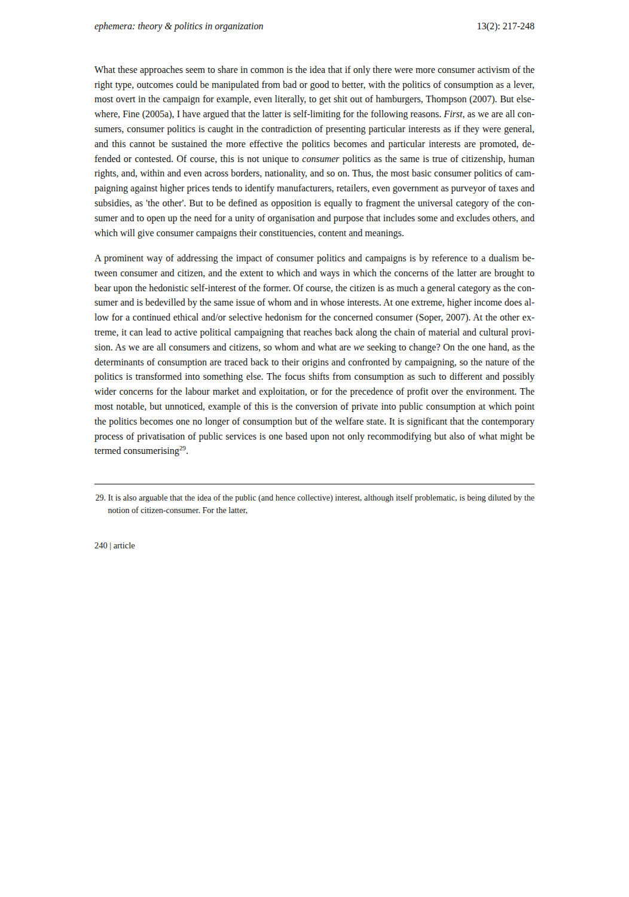ephemera: theory & politics in organization 13(2): 217-248
What these approaches seem to share in common is the idea that if only there were more consumer activism of the right type, outcomes could be manipulated from bad or good to better, with the politics of consumption as a lever, most overt in the campaign for example, even literally, to get shit out of hamburgers, Thompson (2007). But elsewhere, Fine (2005a), I have argued that the latter is self-limiting for the following reasons. First, as we are all consumers, consumer politics is caught in the contradiction of presenting particular interests as if they were general, and this cannot be sustained the more effective the politics becomes and particular interests are promoted, defended or contested. Of course, this is not unique to consumer politics as the same is true of citizenship, human rights, and, within and even across borders, nationality, and so on. Thus, the most basic consumer politics of campaigning against higher prices tends to identify manufacturers, retailers, even government as purveyor of taxes and subsidies, as 'the other'. But to be defined as opposition is equally to fragment the universal category of the consumer and to open up the need for a unity of organisation and purpose that includes some and excludes others, and which will give consumer campaigns their constituencies, content and meanings.
A prominent way of addressing the impact of consumer politics and campaigns is by reference to a dualism between consumer and citizen, and the extent to which and ways in which the concerns of the latter are brought to bear upon the hedonistic self-interest of the former. Of course, the citizen is as much a general category as the consumer and is bedevilled by the same issue of whom and in whose interests. At one extreme, higher income does allow for a continued ethical and/or selective hedonism for the concerned consumer (Soper, 2007). At the other extreme, it can lead to active political campaigning that reaches back along the chain of material and cultural provision. As we are all consumers and citizens, so whom and what are we seeking to change? On the one hand, as the determinants of consumption are traced back to their origins and confronted by campaigning, so the nature of the politics is transformed into something else. The focus shifts from consumption as such to different and possibly wider concerns for the labour market and exploitation, or for the precedence of profit over the environment. The most notable, but unnoticed, example of this is the conversion of private into public consumption at which point the politics becomes one no longer of consumption but of the welfare state. It is significant that the contemporary process of privatisation of public services is one based upon not only recommodifying but also of what might be termed consumerising29.
It is also arguable that the idea of the public (and hence collective) interest, although itself problematic, is being diluted by the notion of citizen-consumer. For the latter,
240 | article